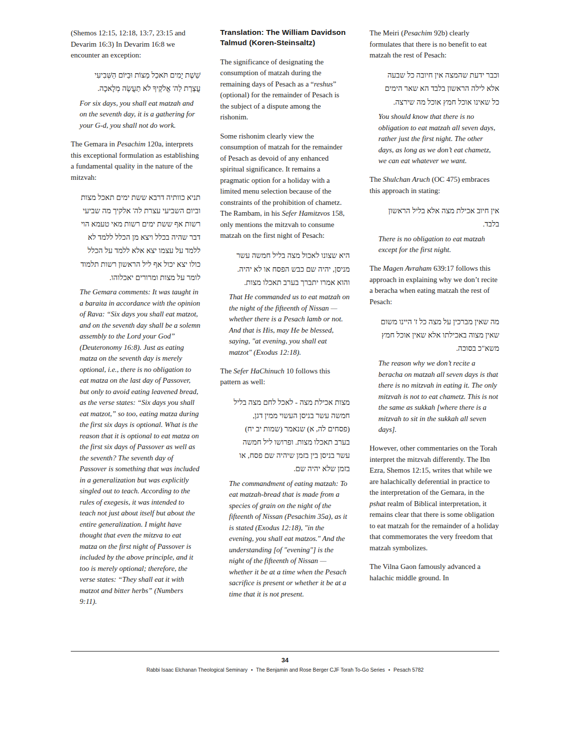(Shemos 12:15, 12:18, 13:7, 23:15 and Devarim 16:3) In Devarim 16:8 we encounter an exception:
שֵׁשֶׁת יָמִים תֹּאכַל מַצּוֹת וּבַיּוֹם הַשְּׁבִיעִי עֲצֶרֶת לַה' אֱלֹקֶיךָ לֹא תַעֲשֶׂה מְלָאכָה.
For six days, you shall eat matzah and on the seventh day, it is a gathering for your G-d, you shall not do work.
The Gemara in Pesachim 120a, interprets this exceptional formulation as establishing a fundamental quality in the nature of the mitzvah:
תניא כוותיה דרבא ששת ימים תאכל מצות וביום השביעי עצרת לה' אלקיך מה שביעי רשות אף ששת ימים רשות מאי טעמא הוי דבר שהיה בכלל ויצא מן הכלל ללמד לא ללמד על עצמו יצא אלא ללמד על הכלל כולו יצא יכול אף ליל הראשון רשות תלמוד לומר על מצות ומרורים יאכלוהו.
The Gemara comments: It was taught in a baraita in accordance with the opinion of Rava: “Six days you shall eat matzot, and on the seventh day shall be a solemn assembly to the Lord your God” (Deuteronomy 16:8). Just as eating matza on the seventh day is merely optional, i.e., there is no obligation to eat matza on the last day of Passover, but only to avoid eating leavened bread, as the verse states: “Six days you shall eat matzot,” so too, eating matza during the first six days is optional. What is the reason that it is optional to eat matza on the first six days of Passover as well as the seventh? The seventh day of Passover is something that was included in a generalization but was explicitly singled out to teach. According to the rules of exegesis, it was intended to teach not just about itself but about the entire generalization. I might have thought that even the mitzva to eat matza on the first night of Passover is included by the above principle, and it too is merely optional; therefore, the verse states: “They shall eat it with matzot and bitter herbs” (Numbers 9:11).
Translation: The William Davidson Talmud (Koren-Steinsaltz)
The significance of designating the consumption of matzah during the remaining days of Pesach as a “reshus” (optional) for the remainder of Pesach is the subject of a dispute among the rishonim.
Some rishonim clearly view the consumption of matzah for the remainder of Pesach as devoid of any enhanced spiritual significance. It remains a pragmatic option for a holiday with a limited menu selection because of the constraints of the prohibition of chametz. The Rambam, in his Sefer Hamitzvos 158, only mentions the mitzvah to consume matzah on the first night of Pesach:
היא שצונו לאכול מצה בליל חמשה עשר מניסן, יהיה שם כבש הפסח או לא יהיה. והוא אמרו יתברך בערב תאכלו מצות.
That He commanded us to eat matzah on the night of the fifteenth of Nissan — whether there is a Pesach lamb or not. And that is His, may He be blessed, saying, "at evening, you shall eat matzot" (Exodus 12:18).
The Sefer HaChinuch 10 follows this pattern as well:
מצות אכילת מצה - לאכל לחם מצה בליל חמשה עשר בניסן העשוי ממין דגן, (פסחים לה, א) שנאמר (שמות יב יח) בערב תאכלו מצות. ופרושו ליל חמשה עשר בניסן בין בזמן שיהיה שם פסח, או בזמן שלא יהיה שם.
The commandment of eating matzah: To eat matzah-bread that is made from a species of grain on the night of the fifteenth of Nissan (Pesachim 35a), as it is stated (Exodus 12:18), "in the evening, you shall eat matzos." And the understanding [of "evening"] is the night of the fifteenth of Nissan — whether it be at a time when the Pesach sacrifice is present or whether it be at a time that it is not present.
The Meiri (Pesachim 92b) clearly formulates that there is no benefit to eat matzah the rest of Pesach:
וכבר ידעת שהמצה אין חיובה כל שבעה אלא לילה הראשון בלבד הא שאר הימים כל שאינו אוכל חמץ אוכל מה שירצה.
You should know that there is no obligation to eat matzah all seven days, rather just the first night. The other days, as long as we don’t eat chametz, we can eat whatever we want.
The Shulchan Aruch (OC 475) embraces this approach in stating:
אין חיוב אכילת מצה אלא בליל הראשון בלבד.
There is no obligation to eat matzah except for the first night.
The Magen Avraham 639:17 follows this approach in explaining why we don’t recite a beracha when eating matzah the rest of Pesach:
מה שאין מברכין על מצה כל ז' היינו משום שאין מצוה באכילתו אלא שאין אוכל חמץ משא"כ בסוכה.
The reason why we don’t recite a beracha on matzah all seven days is that there is no mitzvah in eating it. The only mitzvah is not to eat chametz. This is not the same as sukkah [where there is a mitzvah to sit in the sukkah all seven days].
However, other commentaries on the Torah interpret the mitzvah differently. The Ibn Ezra, Shemos 12:15, writes that while we are halachically deferential in practice to the interpretation of the Gemara, in the pshat realm of Biblical interpretation, it remains clear that there is some obligation to eat matzah for the remainder of a holiday that commemorates the very freedom that matzah symbolizes.
The Vilna Gaon famously advanced a halachic middle ground. In
34
Rabbi Isaac Elchanan Theological Seminary • The Benjamin and Rose Berger CJF Torah To-Go Series • Pesach 5782